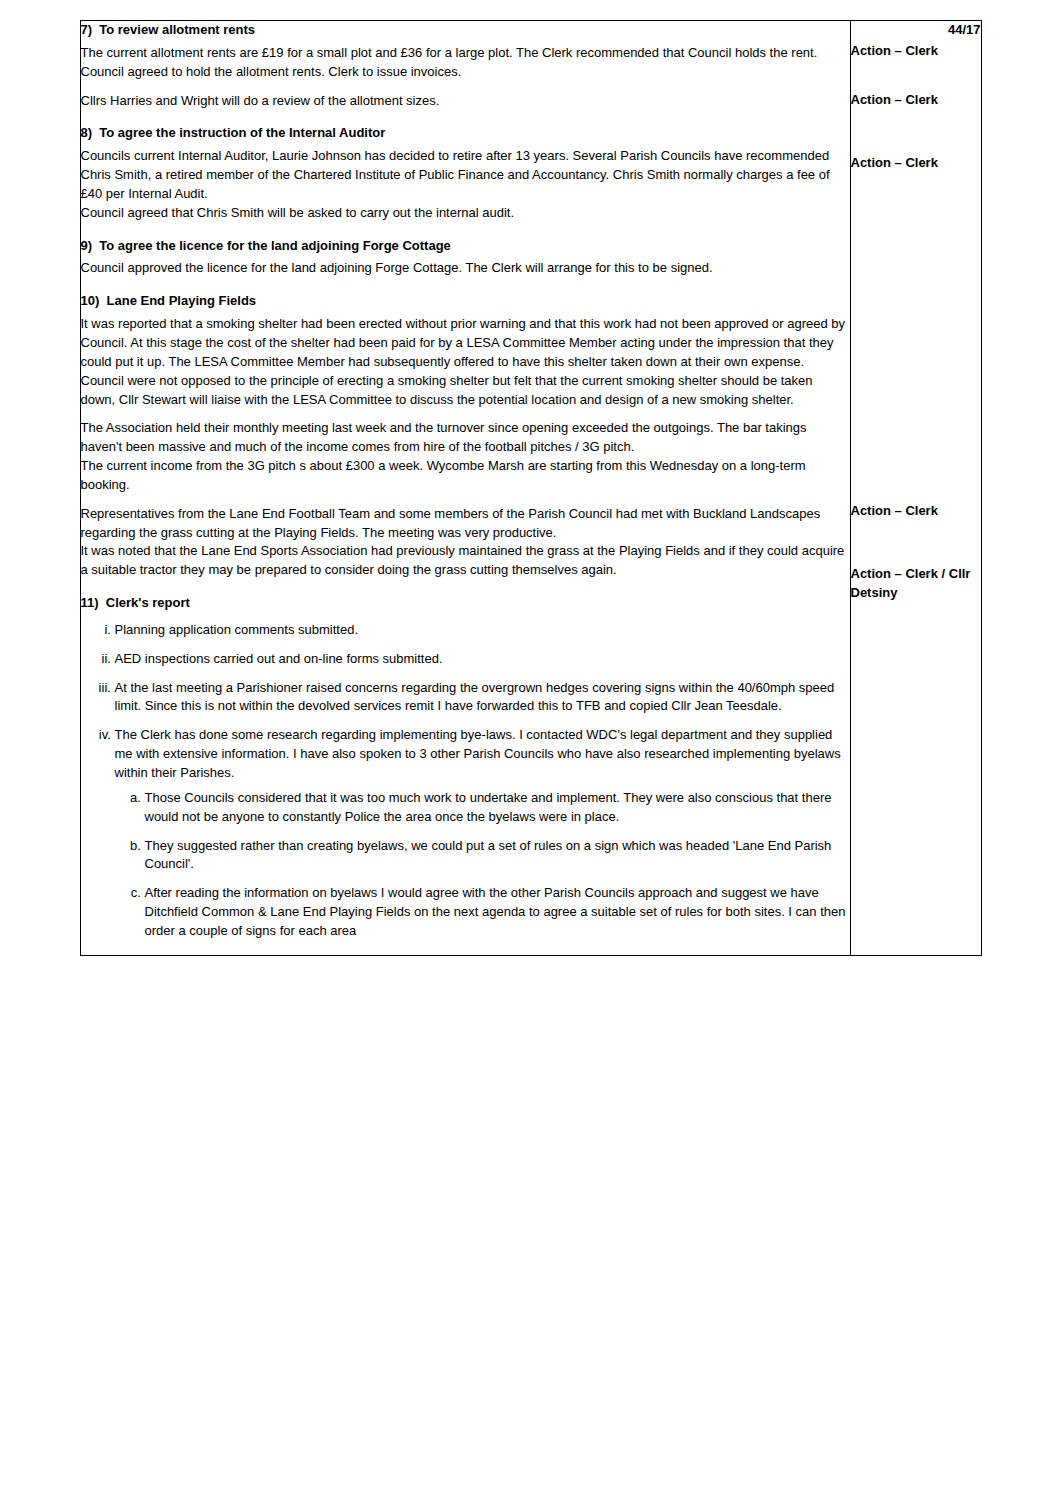| 7) To review allotment rents The current allotment rents are £19 for a small plot and £36 for a large plot. The Clerk recommended that Council holds the rent. Council agreed to hold the allotment rents. Clerk to issue invoices. Cllrs Harries and Wright will do a review of the allotment sizes. 8) To agree the instruction of the Internal Auditor Councils current Internal Auditor, Laurie Johnson has decided to retire after 13 years. Several Parish Councils have recommended Chris Smith, a retired member of the Chartered Institute of Public Finance and Accountancy. Chris Smith normally charges a fee of £40 per Internal Audit. Council agreed that Chris Smith will be asked to carry out the internal audit. 9) To agree the licence for the land adjoining Forge Cottage Council approved the licence for the land adjoining Forge Cottage. The Clerk will arrange for this to be signed. 10) Lane End Playing Fields It was reported that a smoking shelter had been erected without prior warning and that this work had not been approved or agreed by Council. At this stage the cost of the shelter had been paid for by a LESA Committee Member acting under the impression that they could put it up. The LESA Committee Member had subsequently offered to have this shelter taken down at their own expense. Council were not opposed to the principle of erecting a smoking shelter but felt that the current smoking shelter should be taken down, Cllr Stewart will liaise with the LESA Committee to discuss the potential location and design of a new smoking shelter. The Association held their monthly meeting last week and the turnover since opening exceeded the outgoings. The bar takings haven't been massive and much of the income comes from hire of the football pitches / 3G pitch. The current income from the 3G pitch s about £300 a week. Wycombe Marsh are starting from this Wednesday on a long-term booking. Representatives from the Lane End Football Team and some members of the Parish Council had met with Buckland Landscapes regarding the grass cutting at the Playing Fields. The meeting was very productive. It was noted that the Lane End Sports Association had previously maintained the grass at the Playing Fields and if they could acquire a suitable tractor they may be prepared to consider doing the grass cutting themselves again. 11) Clerk's report Planning application comments submitted. AED inspections carried out and on-line forms submitted. At the last meeting a Parishioner raised concerns regarding the overgrown hedges covering signs within the 40/60mph speed limit. Since this is not within the devolved services remit I have forwarded this to TFB and copied Cllr Jean Teesdale. The Clerk has done some research regarding implementing bye-laws. I contacted WDC's legal department and they supplied me with extensive information. I have also spoken to 3 other Parish Councils who have also researched implementing byelaws within their Parishes. Those Councils considered that it was too much work to undertake and implement. They were also conscious that there would not be anyone to constantly Police the area once the byelaws were in place. They suggested rather than creating byelaws, we could put a set of rules on a sign which was headed 'Lane End Parish Council'. After reading the information on byelaws I would agree with the other Parish Councils approach and suggest we have Ditchfield Common & Lane End Playing Fields on the next agenda to agree a suitable set of rules for both sites. I can then order a couple of signs for each area | 44/17 Action – Clerk Action – Clerk Action – Clerk Action – Clerk Action – Clerk / Cllr Detsiny |